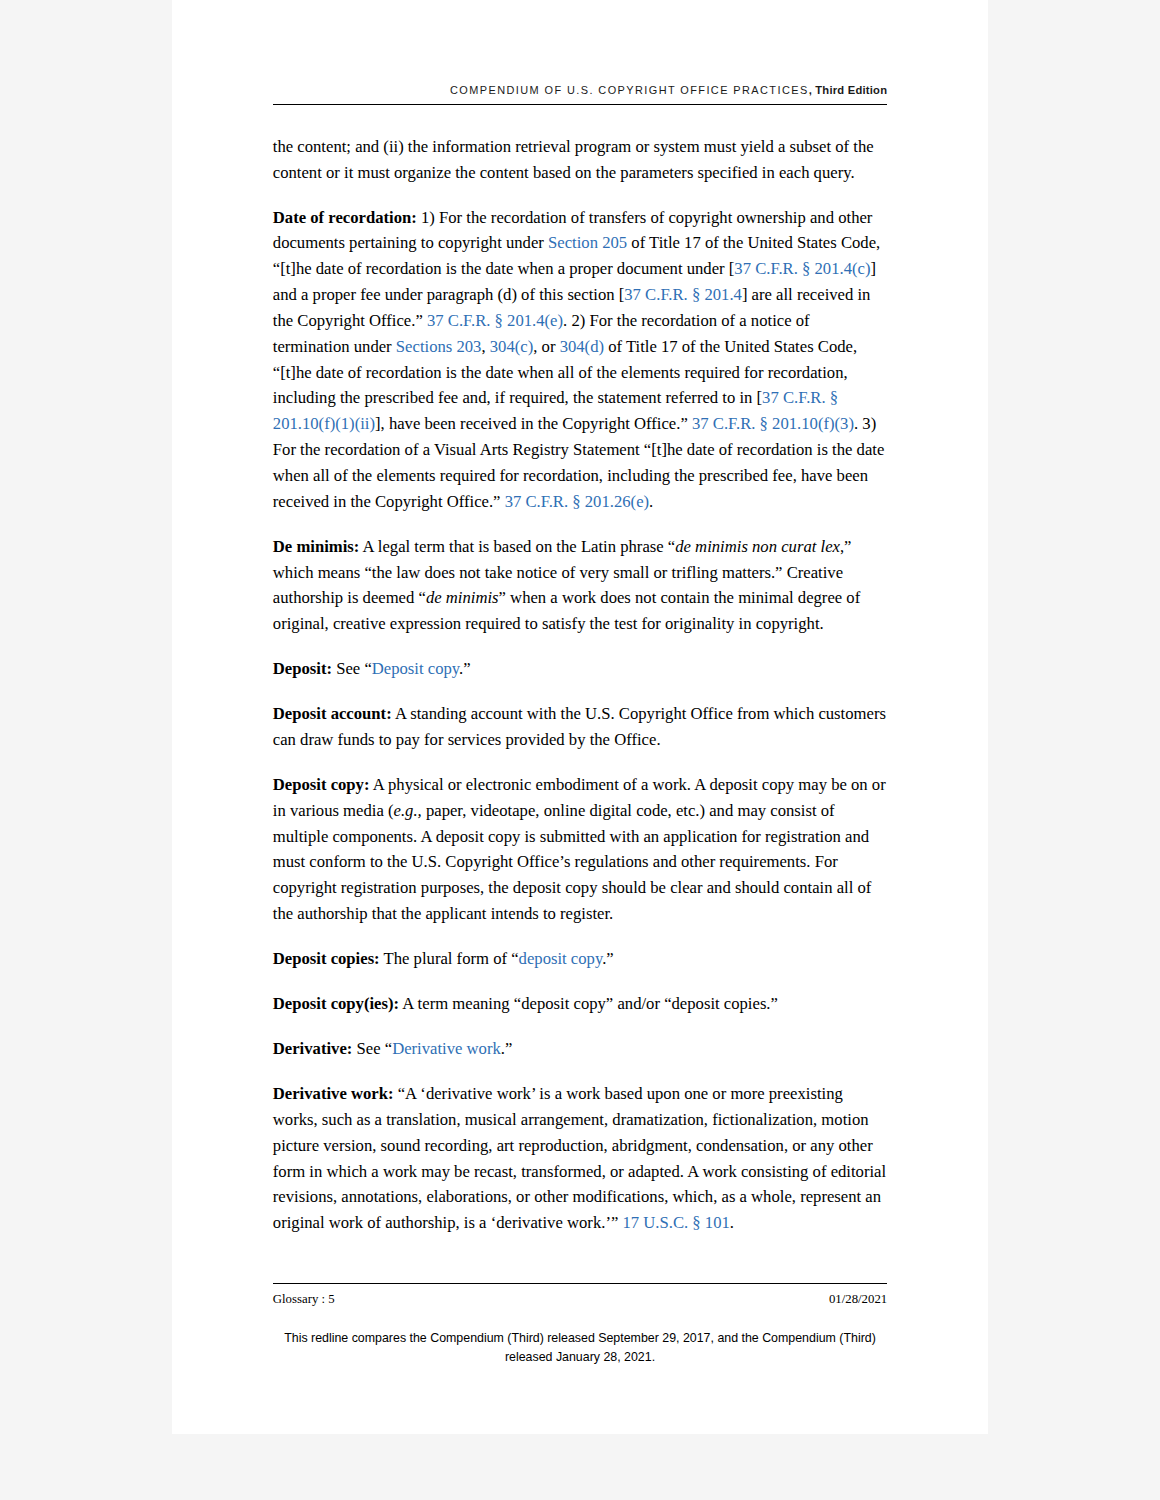Compendium of U.S. Copyright Office Practices, Third Edition
the content; and (ii) the information retrieval program or system must yield a subset of the content or it must organize the content based on the parameters specified in each query.
Date of recordation: 1) For the recordation of transfers of copyright ownership and other documents pertaining to copyright under Section 205 of Title 17 of the United States Code, “[t]he date of recordation is the date when a proper document under [37 C.F.R. § 201.4(c)] and a proper fee under paragraph (d) of this section [37 C.F.R. § 201.4] are all received in the Copyright Office.” 37 C.F.R. § 201.4(e). 2) For the recordation of a notice of termination under Sections 203, 304(c), or 304(d) of Title 17 of the United States Code, “[t]he date of recordation is the date when all of the elements required for recordation, including the prescribed fee and, if required, the statement referred to in [37 C.F.R. § 201.10(f)(1)(ii)], have been received in the Copyright Office.” 37 C.F.R. § 201.10(f)(3). 3) For the recordation of a Visual Arts Registry Statement “[t]he date of recordation is the date when all of the elements required for recordation, including the prescribed fee, have been received in the Copyright Office.” 37 C.F.R. § 201.26(e).
De minimis: A legal term that is based on the Latin phrase “de minimis non curat lex,” which means “the law does not take notice of very small or trifling matters.” Creative authorship is deemed “de minimis” when a work does not contain the minimal degree of original, creative expression required to satisfy the test for originality in copyright.
Deposit: See “Deposit copy.”
Deposit account: A standing account with the U.S. Copyright Office from which customers can draw funds to pay for services provided by the Office.
Deposit copy: A physical or electronic embodiment of a work. A deposit copy may be on or in various media (e.g., paper, videotape, online digital code, etc.) and may consist of multiple components. A deposit copy is submitted with an application for registration and must conform to the U.S. Copyright Office’s regulations and other requirements. For copyright registration purposes, the deposit copy should be clear and should contain all of the authorship that the applicant intends to register.
Deposit copies: The plural form of “deposit copy.”
Deposit copy(ies): A term meaning “deposit copy” and/or “deposit copies.”
Derivative: See “Derivative work.”
Derivative work: “A ‘derivative work’ is a work based upon one or more preexisting works, such as a translation, musical arrangement, dramatization, fictionalization, motion picture version, sound recording, art reproduction, abridgment, condensation, or any other form in which a work may be recast, transformed, or adapted. A work consisting of editorial revisions, annotations, elaborations, or other modifications, which, as a whole, represent an original work of authorship, is a ‘derivative work.’” 17 U.S.C. § 101.
Glossary : 5 01/28/2021
This redline compares the Compendium (Third) released September 29, 2017, and the Compendium (Third) released January 28, 2021.